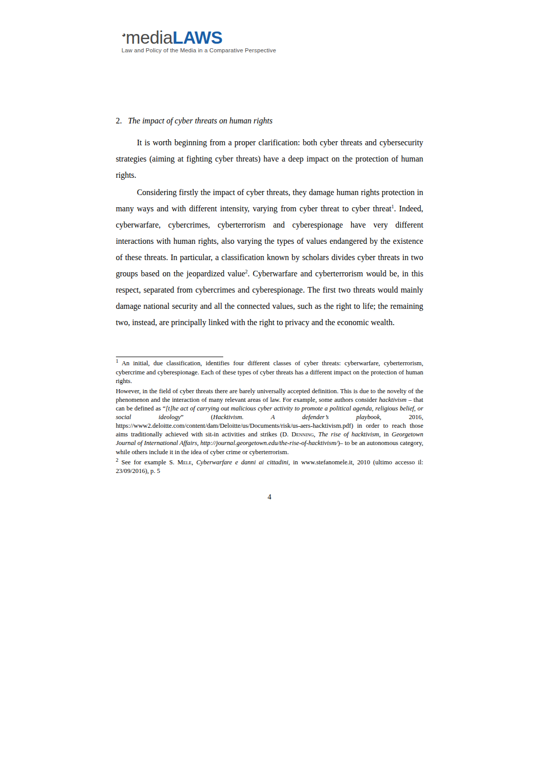◕media LAWS
Law and Policy of the Media in a Comparative Perspective
2. The impact of cyber threats on human rights
It is worth beginning from a proper clarification: both cyber threats and cybersecurity strategies (aiming at fighting cyber threats) have a deep impact on the protection of human rights.
Considering firstly the impact of cyber threats, they damage human rights protection in many ways and with different intensity, varying from cyber threat to cyber threat1. Indeed, cyberwarfare, cybercrimes, cyberterrorism and cyberespionage have very different interactions with human rights, also varying the types of values endangered by the existence of these threats. In particular, a classification known by scholars divides cyber threats in two groups based on the jeopardized value2. Cyberwarfare and cyberterrorism would be, in this respect, separated from cybercrimes and cyberespionage. The first two threats would mainly damage national security and all the connected values, such as the right to life; the remaining two, instead, are principally linked with the right to privacy and the economic wealth.
1 An initial, due classification, identifies four different classes of cyber threats: cyberwarfare, cyberterrorism, cybercrime and cyberespionage. Each of these types of cyber threats has a different impact on the protection of human rights.
However, in the field of cyber threats there are barely universally accepted definition. This is due to the novelty of the phenomenon and the interaction of many relevant areas of law. For example, some authors consider hacktivism – that can be defined as “[t]he act of carrying out malicious cyber activity to promote a political agenda, religious belief, or social ideology” (Hacktivism. A defender’s playbook, 2016, https://www2.deloitte.com/content/dam/Deloitte/us/Documents/risk/us-aers-hacktivism.pdf) in order to reach those aims traditionally achieved with sit-in activities and strikes (D. Denning, The rise of hacktivism, in Georgetown Journal of International Affairs, http://journal.georgetown.edu/the-rise-of-hacktivism/)– to be an autonomous category, while others include it in the idea of cyber crime or cyberterrorism.
2 See for example S. Mele, Cyberwarfare e danni ai cittadini, in www.stefanomele.it, 2010 (ultimo accesso il: 23/09/2016), p. 5
4